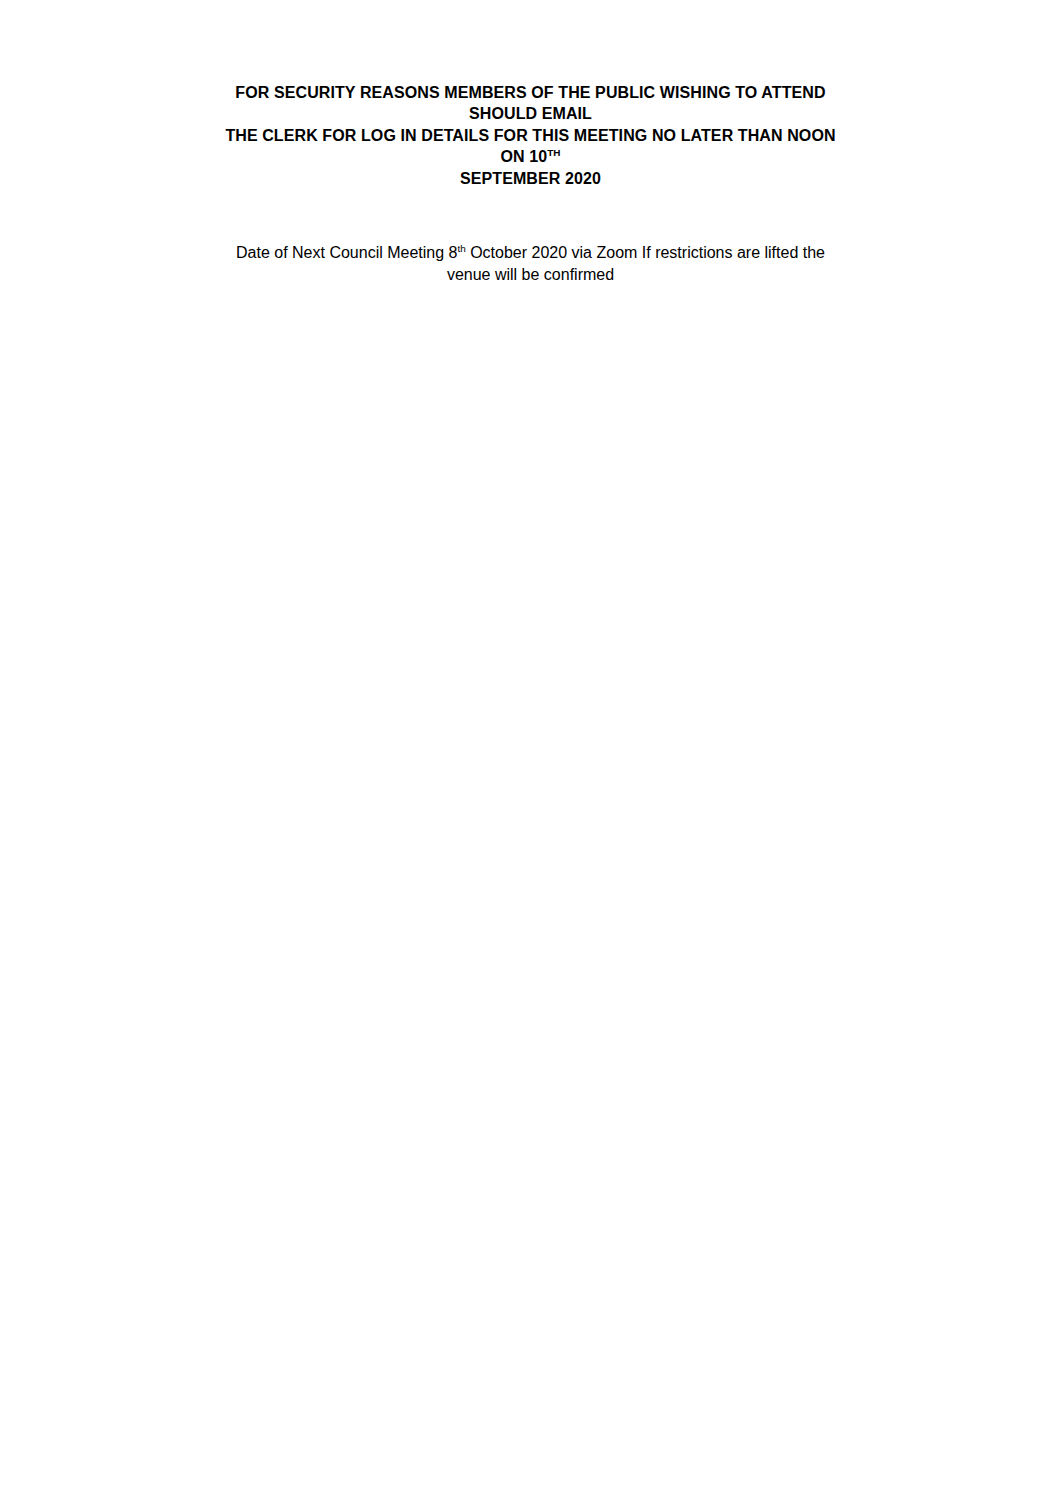FOR SECURITY REASONS MEMBERS OF THE PUBLIC WISHING TO ATTEND SHOULD EMAIL THE CLERK FOR LOG IN DETAILS FOR THIS MEETING NO LATER THAN NOON ON 10TH SEPTEMBER 2020
Date of Next Council Meeting 8th October 2020 via Zoom If restrictions are lifted the venue will be confirmed